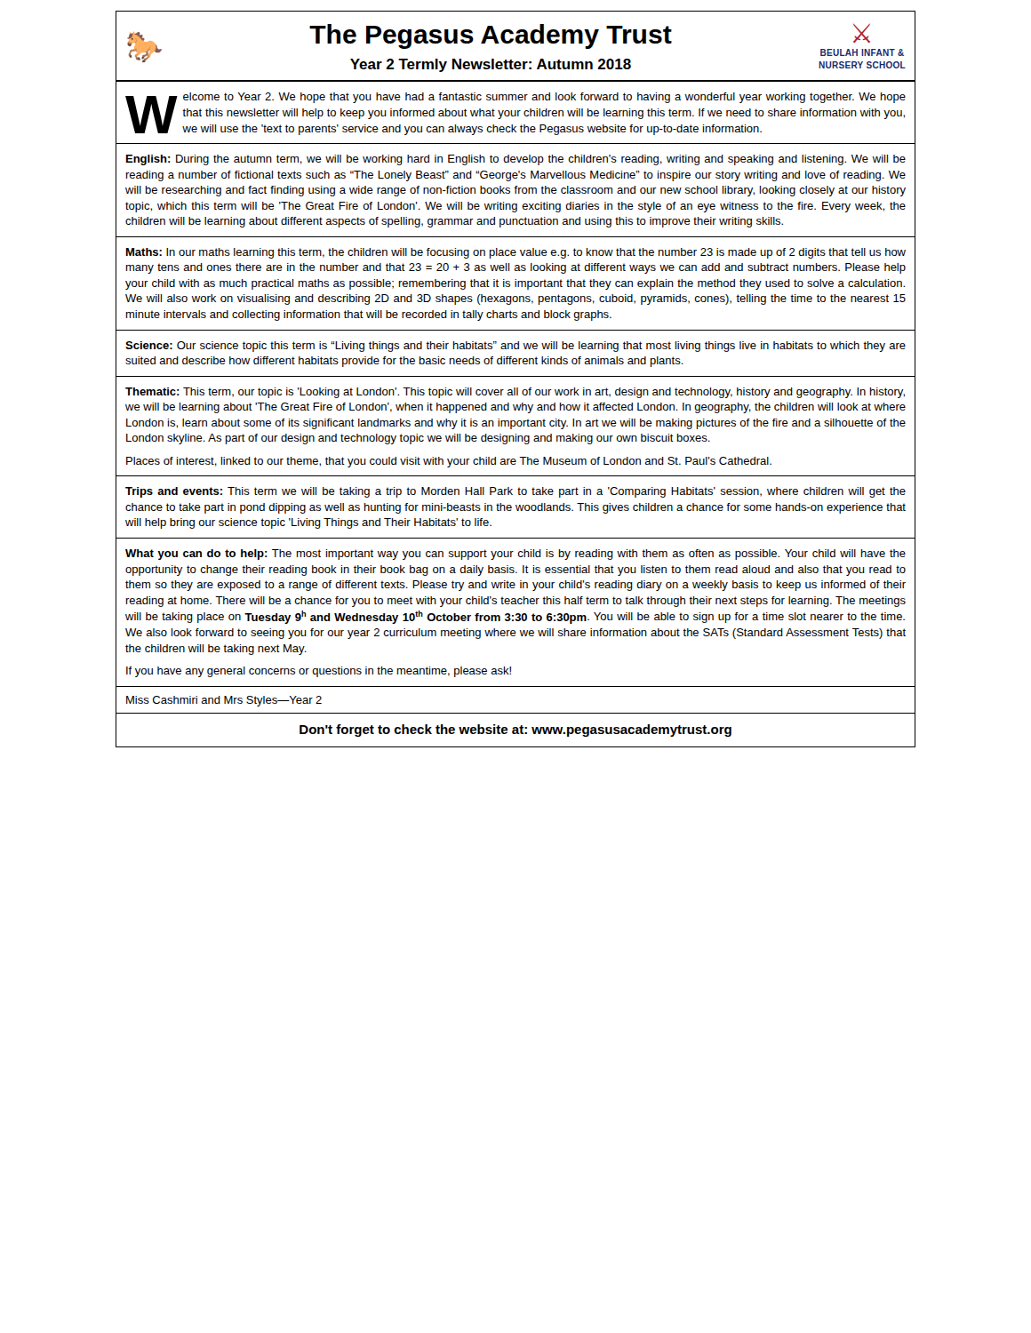🐎
The Pegasus Academy Trust
Year 2 Termly Newsletter: Autumn 2018
⚔
BEULAH INFANT &
NURSERY SCHOOL
Welcome to Year 2. We hope that you have had a fantastic summer and look forward to having a wonderful year working together. We hope that this newsletter will help to keep you informed about what your children will be learning this term. If we need to share information with you, we will use the 'text to parents' service and you can always check the Pegasus website for up-to-date information.
English: During the autumn term, we will be working hard in English to develop the children's reading, writing and speaking and listening. We will be reading a number of fictional texts such as “The Lonely Beast” and “George's Marvellous Medicine” to inspire our story writing and love of reading. We will be researching and fact finding using a wide range of non-fiction books from the classroom and our new school library, looking closely at our history topic, which this term will be 'The Great Fire of London'. We will be writing exciting diaries in the style of an eye witness to the fire. Every week, the children will be learning about different aspects of spelling, grammar and punctuation and using this to improve their writing skills.
Maths: In our maths learning this term, the children will be focusing on place value e.g. to know that the number 23 is made up of 2 digits that tell us how many tens and ones there are in the number and that 23 = 20 + 3 as well as looking at different ways we can add and subtract numbers. Please help your child with as much practical maths as possible; remembering that it is important that they can explain the method they used to solve a calculation. We will also work on visualising and describing 2D and 3D shapes (hexagons, pentagons, cuboid, pyramids, cones), telling the time to the nearest 15 minute intervals and collecting information that will be recorded in tally charts and block graphs.
Science: Our science topic this term is “Living things and their habitats” and we will be learning that most living things live in habitats to which they are suited and describe how different habitats provide for the basic needs of different kinds of animals and plants.
Thematic: This term, our topic is 'Looking at London'. This topic will cover all of our work in art, design and technology, history and geography. In history, we will be learning about 'The Great Fire of London', when it happened and why and how it affected London. In geography, the children will look at where London is, learn about some of its significant landmarks and why it is an important city. In art we will be making pictures of the fire and a silhouette of the London skyline. As part of our design and technology topic we will be designing and making our own biscuit boxes.
Places of interest, linked to our theme, that you could visit with your child are The Museum of London and St. Paul's Cathedral.
Trips and events: This term we will be taking a trip to Morden Hall Park to take part in a 'Comparing Habitats' session, where children will get the chance to take part in pond dipping as well as hunting for mini-beasts in the woodlands. This gives children a chance for some hands-on experience that will help bring our science topic 'Living Things and Their Habitats' to life.
What you can do to help: The most important way you can support your child is by reading with them as often as possible. Your child will have the opportunity to change their reading book in their book bag on a daily basis. It is essential that you listen to them read aloud and also that you read to them so they are exposed to a range of different texts. Please try and write in your child's reading diary on a weekly basis to keep us informed of their reading at home. There will be a chance for you to meet with your child's teacher this half term to talk through their next steps for learning. The meetings will be taking place on Tuesday 9h and Wednesday 10th October from 3:30 to 6:30pm. You will be able to sign up for a time slot nearer to the time. We also look forward to seeing you for our year 2 curriculum meeting where we will share information about the SATs (Standard Assessment Tests) that the children will be taking next May.
If you have any general concerns or questions in the meantime, please ask!
Miss Cashmiri and Mrs Styles—Year 2
Don't forget to check the website at: www.pegasusacademytrust.org